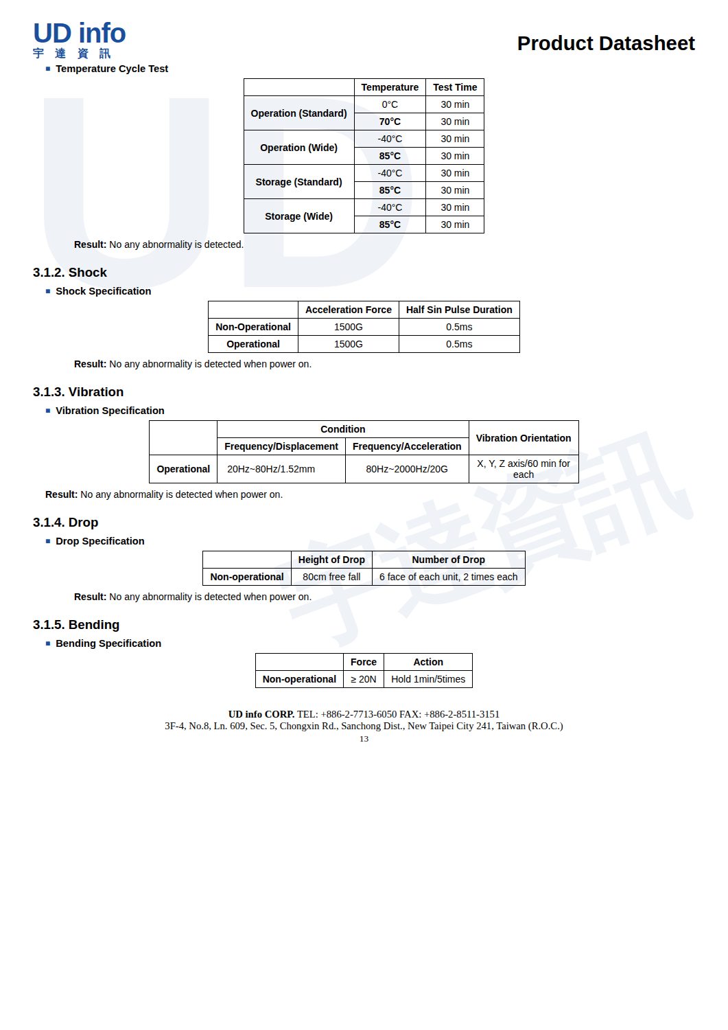UD
宇達資訊
UD info
宇 達 資 訊
Product Datasheet
Temperature Cycle Test
| | Temperature | Test Time |
| --- | --- | --- |
| Operation (Standard) | 0°C | 30 min |
| 70°C | 30 min |
| Operation (Wide) | -40°C | 30 min |
| 85°C | 30 min |
| Storage (Standard) | -40°C | 30 min |
| 85°C | 30 min |
| Storage (Wide) | -40°C | 30 min |
| 85°C | 30 min |
Result: No any abnormality is detected.
3.1.2. Shock
Shock Specification
| | Acceleration Force | Half Sin Pulse Duration |
| --- | --- | --- |
| Non-Operational | 1500G | 0.5ms |
| Operational | 1500G | 0.5ms |
Result: No any abnormality is detected when power on.
3.1.3. Vibration
Vibration Specification
| | Condition | Vibration Orientation |
| --- | --- | --- |
| Frequency/Displacement | Frequency/Acceleration |
| Operational | 20Hz~80Hz/1.52mm | 80Hz~2000Hz/20G | X, Y, Z axis/60 min for each |
Result: No any abnormality is detected when power on.
3.1.4. Drop
Drop Specification
| | Height of Drop | Number of Drop |
| --- | --- | --- |
| Non-operational | 80cm free fall | 6 face of each unit, 2 times each |
Result: No any abnormality is detected when power on.
3.1.5. Bending
Bending Specification
| | Force | Action |
| --- | --- | --- |
| Non-operational | ≥ 20N | Hold 1min/5times |
UD info CORP. TEL: +886-2-7713-6050 FAX: +886-2-8511-3151
3F-4, No.8, Ln. 609, Sec. 5, Chongxin Rd., Sanchong Dist., New Taipei City 241, Taiwan (R.O.C.)
13